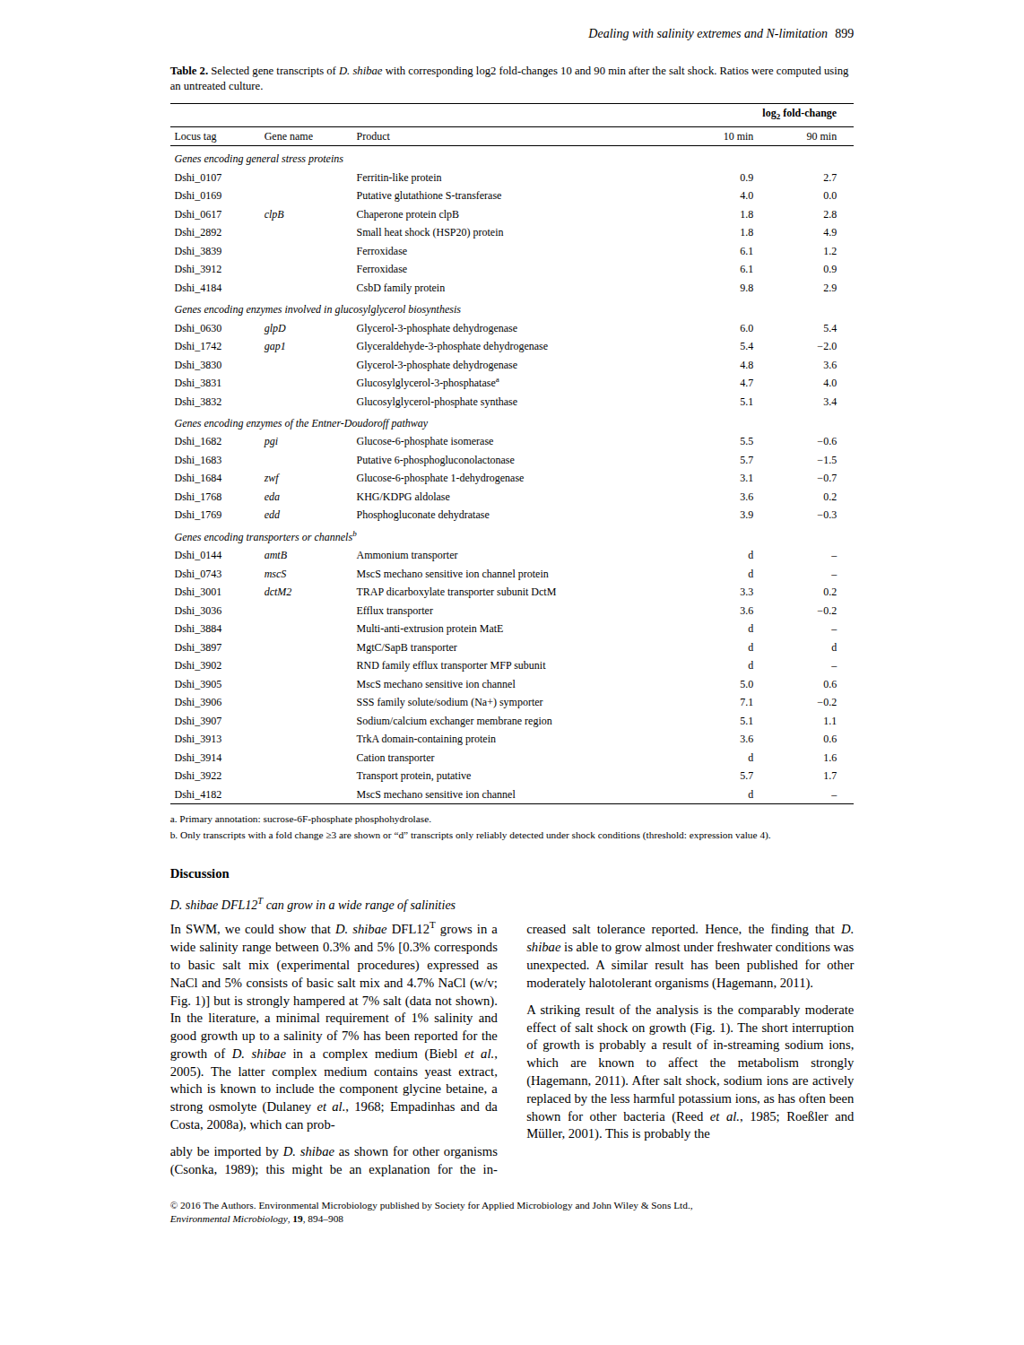Dealing with salinity extremes and N-limitation 899
Table 2. Selected gene transcripts of D. shibae with corresponding log2 fold-changes 10 and 90 min after the salt shock. Ratios were computed using an untreated culture.
| | log 2 fold-change |
| --- | --- |
| Locus tag | Gene name | Product | 10 min | 90 min |
| Genes encoding general stress proteins |
| Dshi_0107 | | Ferritin-like protein | 0.9 | 2.7 |
| Dshi_0169 | | Putative glutathione S-transferase | 4.0 | 0.0 |
| Dshi_0617 | clpB | Chaperone protein clpB | 1.8 | 2.8 |
| Dshi_2892 | | Small heat shock (HSP20) protein | 1.8 | 4.9 |
| Dshi_3839 | | Ferroxidase | 6.1 | 1.2 |
| Dshi_3912 | | Ferroxidase | 6.1 | 0.9 |
| Dshi_4184 | | CsbD family protein | 9.8 | 2.9 |
| Genes encoding enzymes involved in glucosylglycerol biosynthesis |
| Dshi_0630 | glpD | Glycerol-3-phosphate dehydrogenase | 6.0 | 5.4 |
| Dshi_1742 | gap1 | Glyceraldehyde-3-phosphate dehydrogenase | 5.4 | −2.0 |
| Dshi_3830 | | Glycerol-3-phosphate dehydrogenase | 4.8 | 3.6 |
| Dshi_3831 | | Glucosylglycerol-3-phosphatase a | 4.7 | 4.0 |
| Dshi_3832 | | Glucosylglycerol-phosphate synthase | 5.1 | 3.4 |
| Genes encoding enzymes of the Entner-Doudoroff pathway |
| Dshi_1682 | pgi | Glucose-6-phosphate isomerase | 5.5 | −0.6 |
| Dshi_1683 | | Putative 6-phosphogluconolactonase | 5.7 | −1.5 |
| Dshi_1684 | zwf | Glucose-6-phosphate 1-dehydrogenase | 3.1 | −0.7 |
| Dshi_1768 | eda | KHG/KDPG aldolase | 3.6 | 0.2 |
| Dshi_1769 | edd | Phosphogluconate dehydratase | 3.9 | −0.3 |
| Genes encoding transporters or channels b |
| Dshi_0144 | amtB | Ammonium transporter | d | – |
| Dshi_0743 | mscS | MscS mechano sensitive ion channel protein | d | – |
| Dshi_3001 | dctM2 | TRAP dicarboxylate transporter subunit DctM | 3.3 | 0.2 |
| Dshi_3036 | | Efflux transporter | 3.6 | −0.2 |
| Dshi_3884 | | Multi-anti-extrusion protein MatE | d | – |
| Dshi_3897 | | MgtC/SapB transporter | d | d |
| Dshi_3902 | | RND family efflux transporter MFP subunit | d | – |
| Dshi_3905 | | MscS mechano sensitive ion channel | 5.0 | 0.6 |
| Dshi_3906 | | SSS family solute/sodium (Na+) symporter | 7.1 | −0.2 |
| Dshi_3907 | | Sodium/calcium exchanger membrane region | 5.1 | 1.1 |
| Dshi_3913 | | TrkA domain-containing protein | 3.6 | 0.6 |
| Dshi_3914 | | Cation transporter | d | 1.6 |
| Dshi_3922 | | Transport protein, putative | 5.7 | 1.7 |
| Dshi_4182 | | MscS mechano sensitive ion channel | d | – |
a. Primary annotation: sucrose-6F-phosphate phosphohydrolase.
b. Only transcripts with a fold change ≥3 are shown or “d” transcripts only reliably detected under shock conditions (threshold: expression value 4).
Discussion
D. shibae DFL12T can grow in a wide range of salinities
In SWM, we could show that D. shibae DFL12T grows in a wide salinity range between 0.3% and 5% [0.3% corresponds to basic salt mix (experimental procedures) expressed as NaCl and 5% consists of basic salt mix and 4.7% NaCl (w/v; Fig. 1)] but is strongly hampered at 7% salt (data not shown). In the literature, a minimal requirement of 1% salinity and good growth up to a salinity of 7% has been reported for the growth of D. shibae in a complex medium (Biebl et al., 2005). The latter complex medium contains yeast extract, which is known to include the component glycine betaine, a strong osmolyte (Dulaney et al., 1968; Empadinhas and da Costa, 2008a), which can prob-
ably be imported by D. shibae as shown for other organisms (Csonka, 1989); this might be an explanation for the increased salt tolerance reported. Hence, the finding that D. shibae is able to grow almost under freshwater conditions was unexpected. A similar result has been published for other moderately halotolerant organisms (Hagemann, 2011).
A striking result of the analysis is the comparably moderate effect of salt shock on growth (Fig. 1). The short interruption of growth is probably a result of in-streaming sodium ions, which are known to affect the metabolism strongly (Hagemann, 2011). After salt shock, sodium ions are actively replaced by the less harmful potassium ions, as has often been shown for other bacteria (Reed et al., 1985; Roeßler and Müller, 2001). This is probably the
© 2016 The Authors. Environmental Microbiology published by Society for Applied Microbiology and John Wiley & Sons Ltd.,
Environmental Microbiology, 19, 894–908